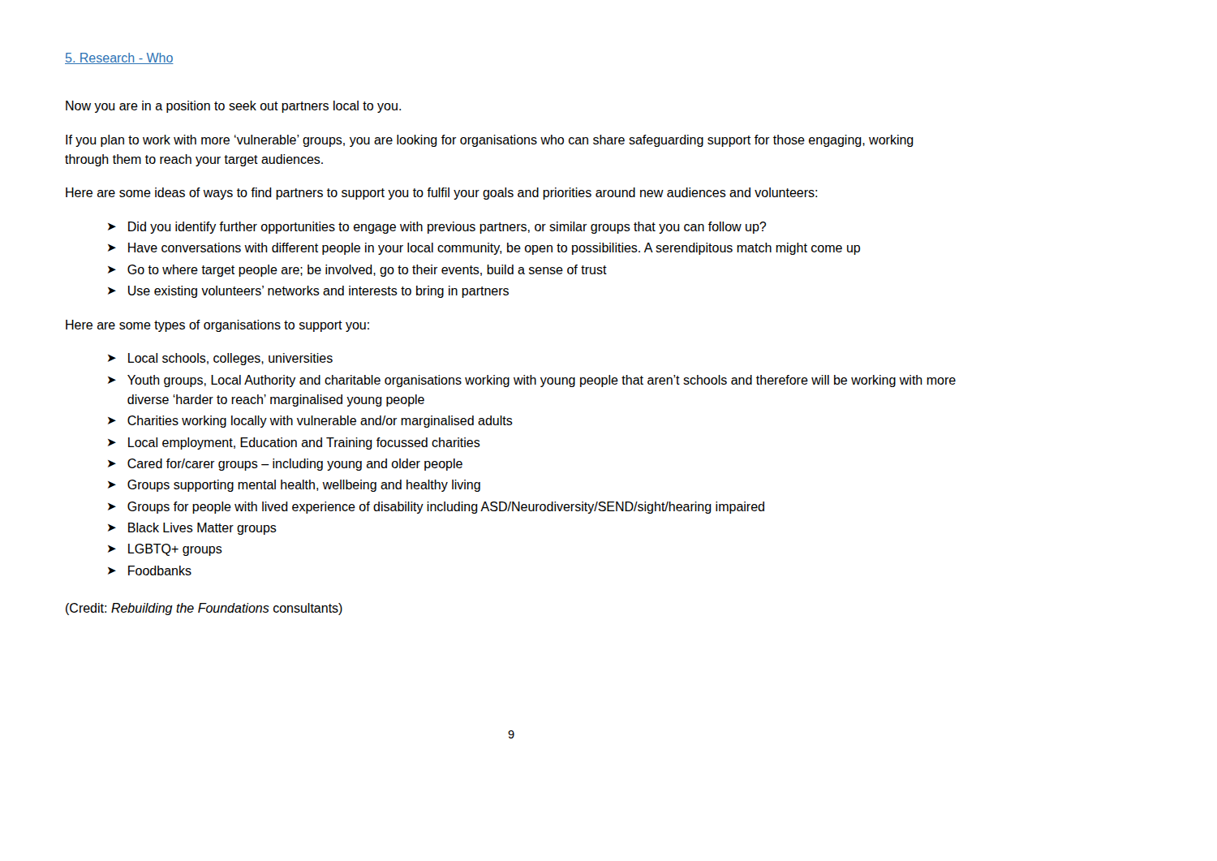5. Research - Who
Now you are in a position to seek out partners local to you.
If you plan to work with more ‘vulnerable’ groups, you are looking for organisations who can share safeguarding support for those engaging, working through them to reach your target audiences.
Here are some ideas of ways to find partners to support you to fulfil your goals and priorities around new audiences and volunteers:
Did you identify further opportunities to engage with previous partners, or similar groups that you can follow up?
Have conversations with different people in your local community, be open to possibilities. A serendipitous match might come up
Go to where target people are; be involved, go to their events, build a sense of trust
Use existing volunteers’ networks and interests to bring in partners
Here are some types of organisations to support you:
Local schools, colleges, universities
Youth groups, Local Authority and charitable organisations working with young people that aren’t schools and therefore will be working with more diverse ‘harder to reach’ marginalised young people
Charities working locally with vulnerable and/or marginalised adults
Local employment, Education and Training focussed charities
Cared for/carer groups – including young and older people
Groups supporting mental health, wellbeing and healthy living
Groups for people with lived experience of disability including ASD/Neurodiversity/SEND/sight/hearing impaired
Black Lives Matter groups
LGBTQ+ groups
Foodbanks
(Credit: Rebuilding the Foundations consultants)
9